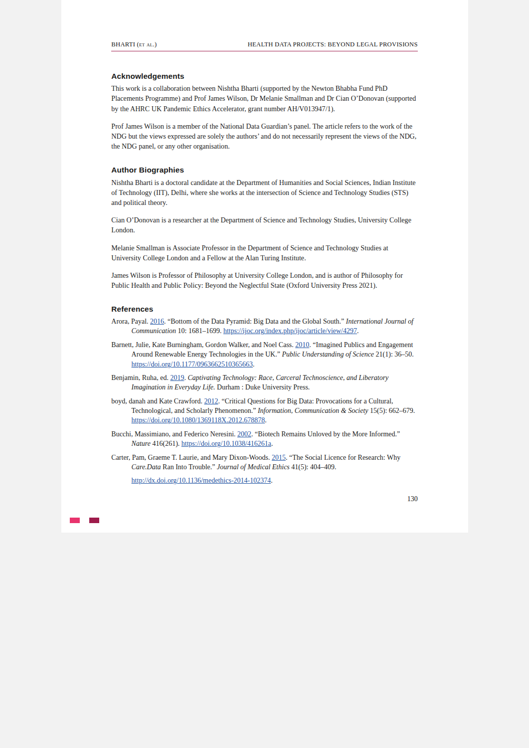BHARTI (et al.)
HEALTH DATA PROJECTS: BEYOND LEGAL PROVISIONS
Acknowledgements
This work is a collaboration between Nishtha Bharti (supported by the Newton Bhabha Fund PhD Placements Programme) and Prof James Wilson, Dr Melanie Smallman and Dr Cian O’Donovan (supported by the AHRC UK Pandemic Ethics Accelerator, grant number AH/V013947/1).
Prof James Wilson is a member of the National Data Guardian’s panel. The article refers to the work of the NDG but the views expressed are solely the authors’ and do not necessarily represent the views of the NDG, the NDG panel, or any other organisation.
Author Biographies
Nishtha Bharti is a doctoral candidate at the Department of Humanities and Social Sciences, Indian Institute of Technology (IIT), Delhi, where she works at the intersection of Science and Technology Studies (STS) and political theory.
Cian O’Donovan is a researcher at the Department of Science and Technology Studies, University College London.
Melanie Smallman is Associate Professor in the Department of Science and Technology Studies at University College London and a Fellow at the Alan Turing Institute.
James Wilson is Professor of Philosophy at University College London, and is author of Philosophy for Public Health and Public Policy: Beyond the Neglectful State (Oxford University Press 2021).
References
Arora, Payal. 2016. “Bottom of the Data Pyramid: Big Data and the Global South.” International Journal of Communication 10: 1681–1699. https://ijoc.org/index.php/ijoc/article/view/4297.
Barnett, Julie, Kate Burningham, Gordon Walker, and Noel Cass. 2010. “Imagined Publics and Engagement Around Renewable Energy Technologies in the UK.” Public Understanding of Science 21(1): 36–50. https://doi.org/10.1177/0963662510365663.
Benjamin, Ruha, ed. 2019. Captivating Technology: Race, Carceral Technoscience, and Liberatory Imagination in Everyday Life. Durham : Duke University Press.
boyd, danah and Kate Crawford. 2012. “Critical Questions for Big Data: Provocations for a Cultural, Technological, and Scholarly Phenomenon.” Information, Communication & Society 15(5): 662–679. https://doi.org/10.1080/1369118X.2012.678878.
Bucchi, Massimiano, and Federico Neresini. 2002. “Biotech Remains Unloved by the More Informed.” Nature 416(261). https://doi.org/10.1038/416261a.
Carter, Pam, Graeme T. Laurie, and Mary Dixon-Woods. 2015. “The Social Licence for Research: Why Care.Data Ran Into Trouble.” Journal of Medical Ethics 41(5): 404–409.
http://dx.doi.org/10.1136/medethics-2014-102374.
130